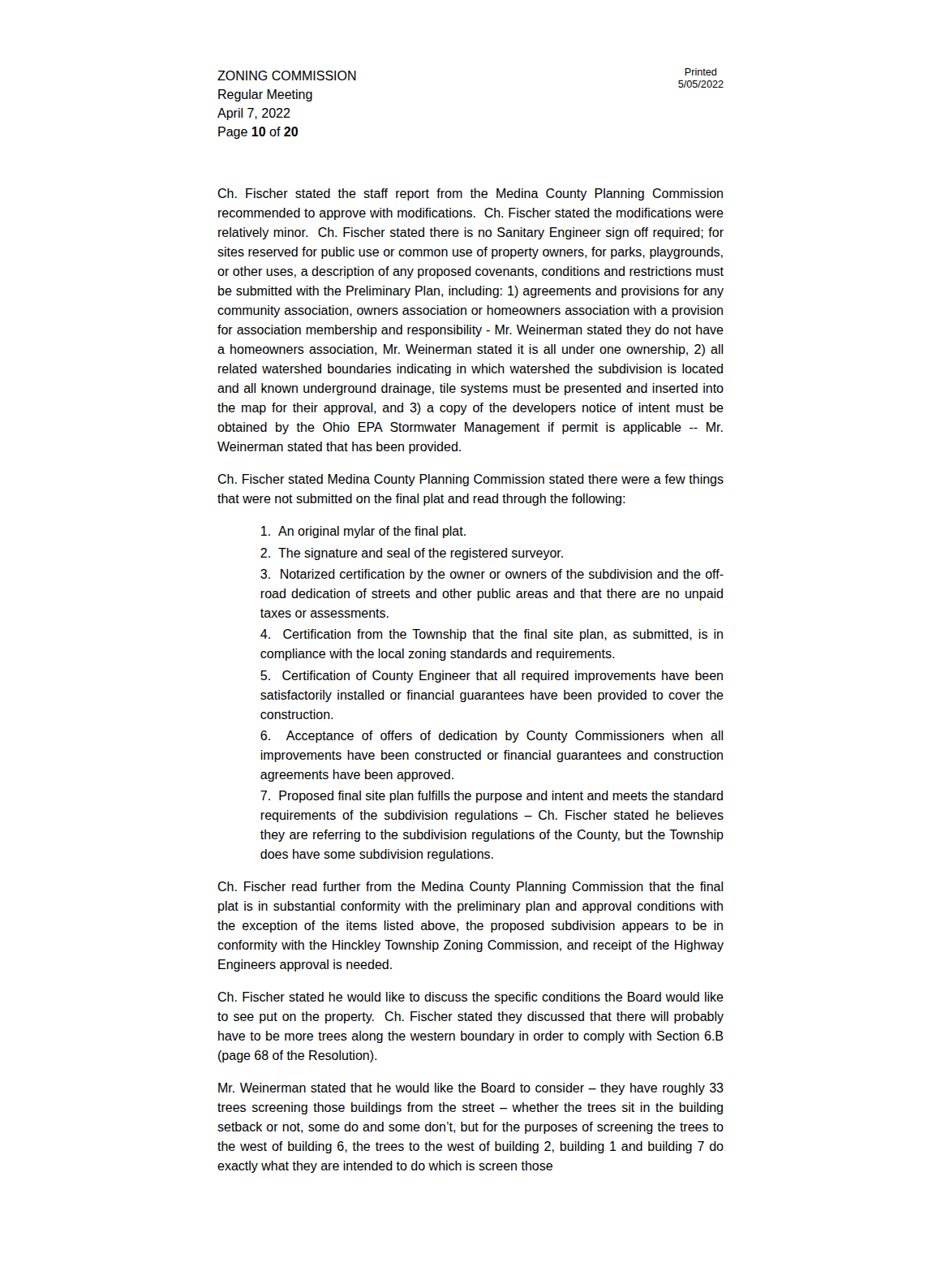Printed
5/05/2022
ZONING COMMISSION
Regular Meeting
April 7, 2022
Page 10 of 20
Ch. Fischer stated the staff report from the Medina County Planning Commission recommended to approve with modifications. Ch. Fischer stated the modifications were relatively minor. Ch. Fischer stated there is no Sanitary Engineer sign off required; for sites reserved for public use or common use of property owners, for parks, playgrounds, or other uses, a description of any proposed covenants, conditions and restrictions must be submitted with the Preliminary Plan, including: 1) agreements and provisions for any community association, owners association or homeowners association with a provision for association membership and responsibility - Mr. Weinerman stated they do not have a homeowners association, Mr. Weinerman stated it is all under one ownership, 2) all related watershed boundaries indicating in which watershed the subdivision is located and all known underground drainage, tile systems must be presented and inserted into the map for their approval, and 3) a copy of the developers notice of intent must be obtained by the Ohio EPA Stormwater Management if permit is applicable -- Mr. Weinerman stated that has been provided.
Ch. Fischer stated Medina County Planning Commission stated there were a few things that were not submitted on the final plat and read through the following:
1. An original mylar of the final plat.
2. The signature and seal of the registered surveyor.
3. Notarized certification by the owner or owners of the subdivision and the off-road dedication of streets and other public areas and that there are no unpaid taxes or assessments.
4. Certification from the Township that the final site plan, as submitted, is in compliance with the local zoning standards and requirements.
5. Certification of County Engineer that all required improvements have been satisfactorily installed or financial guarantees have been provided to cover the construction.
6. Acceptance of offers of dedication by County Commissioners when all improvements have been constructed or financial guarantees and construction agreements have been approved.
7. Proposed final site plan fulfills the purpose and intent and meets the standard requirements of the subdivision regulations – Ch. Fischer stated he believes they are referring to the subdivision regulations of the County, but the Township does have some subdivision regulations.
Ch. Fischer read further from the Medina County Planning Commission that the final plat is in substantial conformity with the preliminary plan and approval conditions with the exception of the items listed above, the proposed subdivision appears to be in conformity with the Hinckley Township Zoning Commission, and receipt of the Highway Engineers approval is needed.
Ch. Fischer stated he would like to discuss the specific conditions the Board would like to see put on the property. Ch. Fischer stated they discussed that there will probably have to be more trees along the western boundary in order to comply with Section 6.B (page 68 of the Resolution).
Mr. Weinerman stated that he would like the Board to consider – they have roughly 33 trees screening those buildings from the street – whether the trees sit in the building setback or not, some do and some don’t, but for the purposes of screening the trees to the west of building 6, the trees to the west of building 2, building 1 and building 7 do exactly what they are intended to do which is screen those